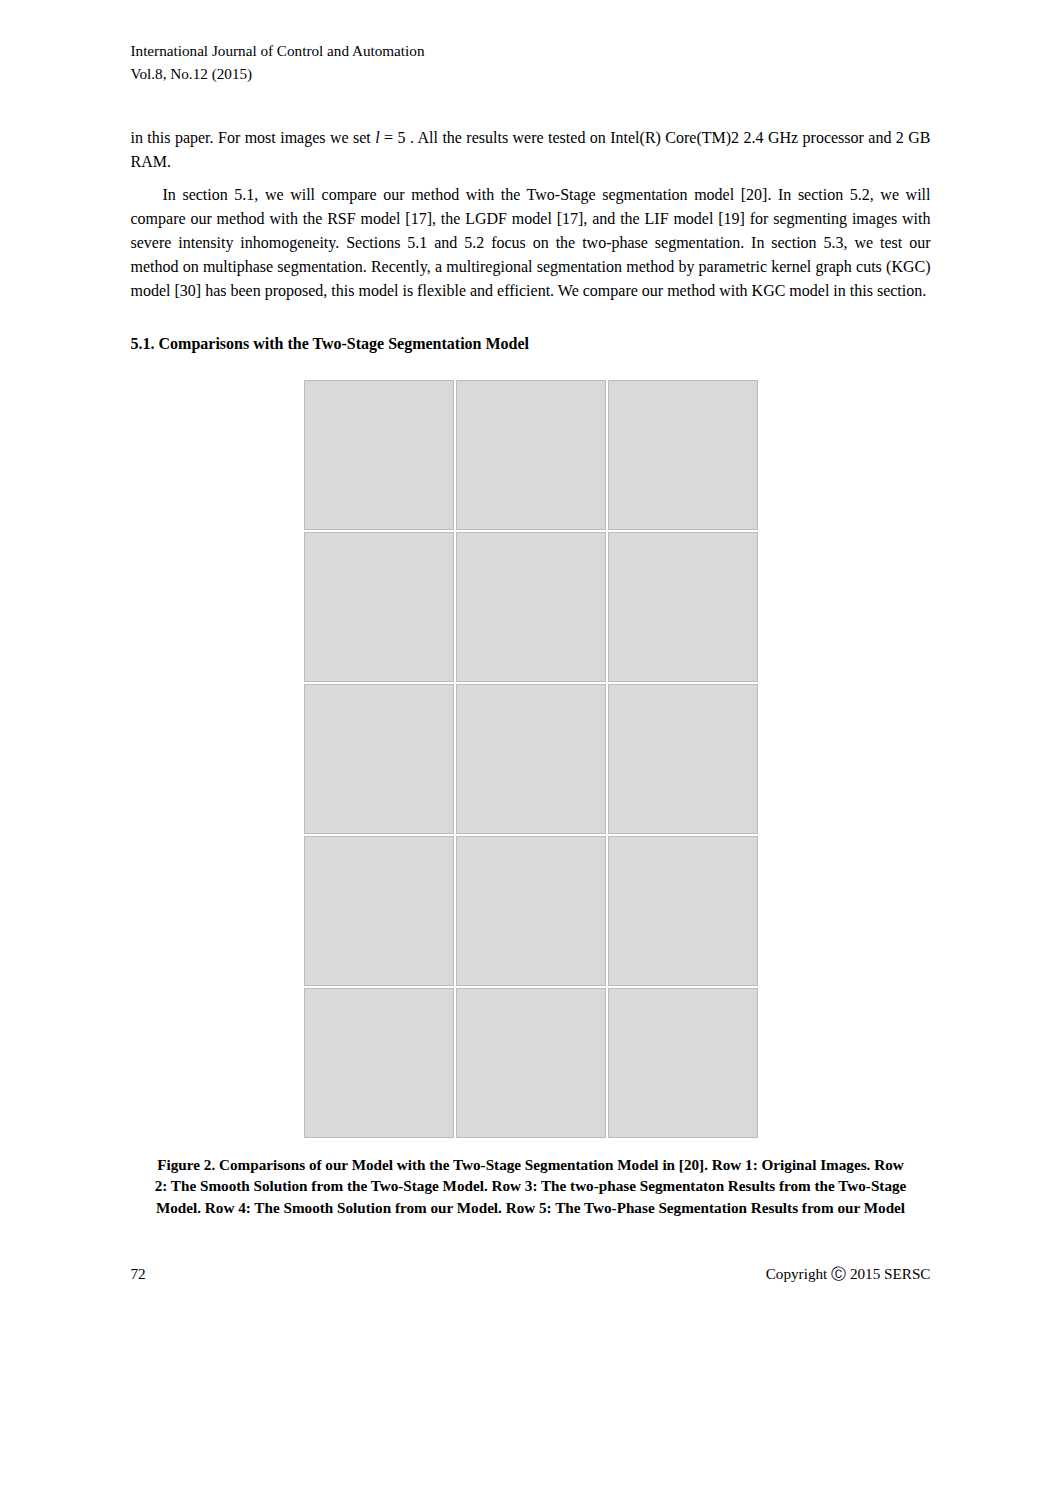International Journal of Control and Automation
Vol.8, No.12 (2015)
in this paper. For most images we set l = 5 . All the results were tested on Intel(R) Core(TM)2 2.4 GHz processor and 2 GB RAM.
In section 5.1, we will compare our method with the Two-Stage segmentation model [20]. In section 5.2, we will compare our method with the RSF model [17], the LGDF model [17], and the LIF model [19] for segmenting images with severe intensity inhomogeneity. Sections 5.1 and 5.2 focus on the two-phase segmentation. In section 5.3, we test our method on multiphase segmentation. Recently, a multiregional segmentation method by parametric kernel graph cuts (KGC) model [30] has been proposed, this model is flexible and efficient. We compare our method with KGC model in this section.
5.1. Comparisons with the Two-Stage Segmentation Model
Figure 2. Comparisons of our Model with the Two-Stage Segmentation Model in [20]. Row 1: Original Images. Row 2: The Smooth Solution from the Two-Stage Model. Row 3: The two-phase Segmentaton Results from the Two-Stage Model. Row 4: The Smooth Solution from our Model. Row 5: The Two-Phase Segmentation Results from our Model
72 Copyright Ⓒ 2015 SERSC